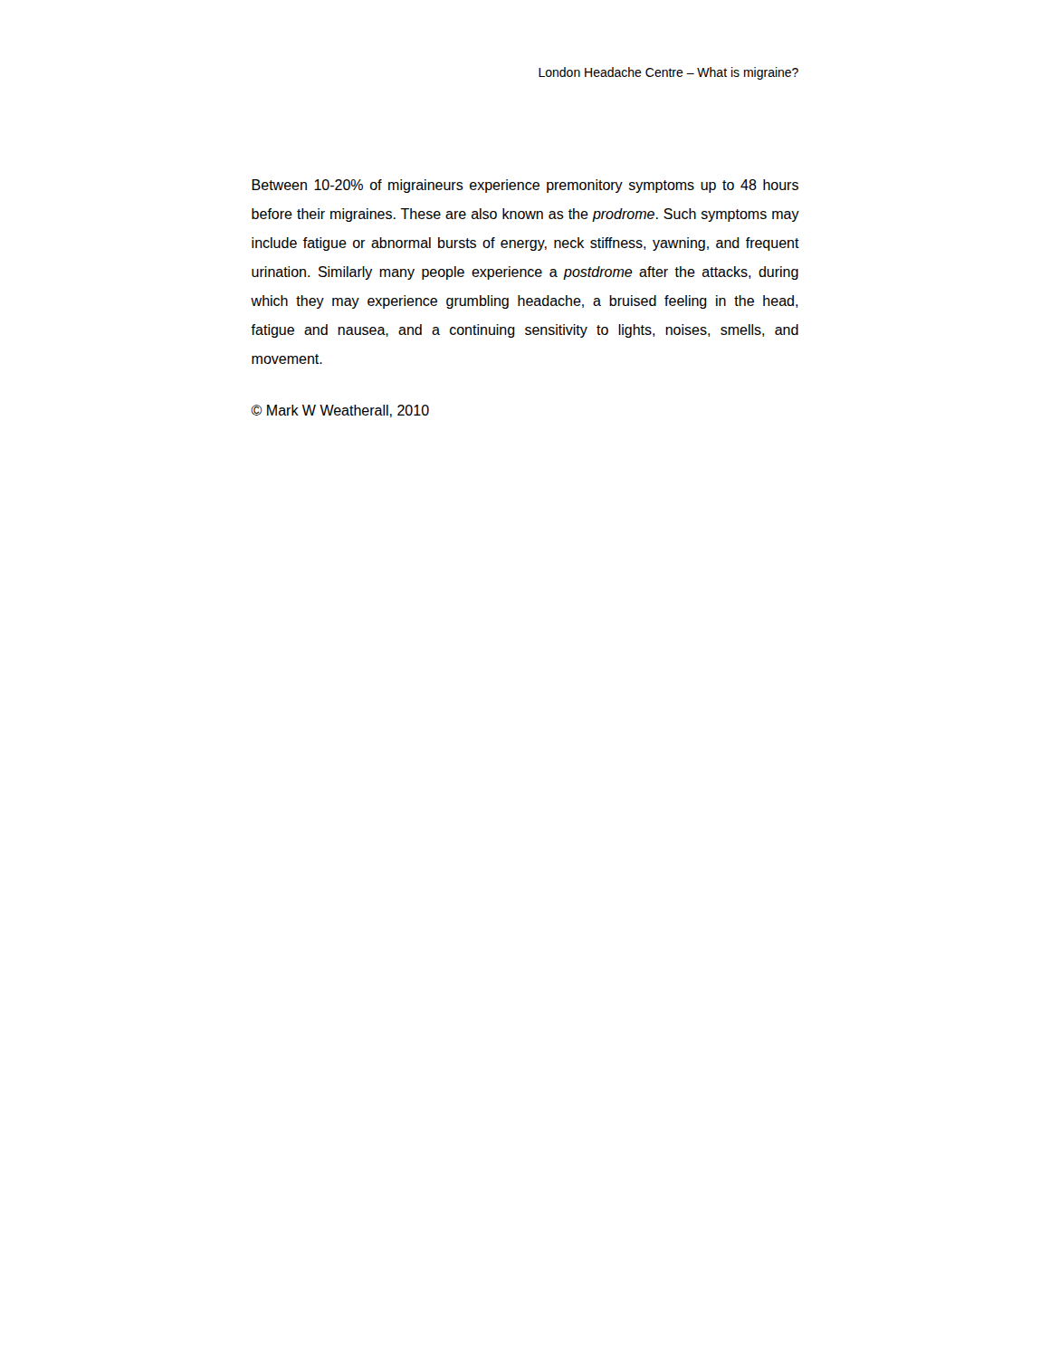London Headache Centre – What is migraine?
Between 10-20% of migraineurs experience premonitory symptoms up to 48 hours before their migraines. These are also known as the prodrome. Such symptoms may include fatigue or abnormal bursts of energy, neck stiffness, yawning, and frequent urination. Similarly many people experience a postdrome after the attacks, during which they may experience grumbling headache, a bruised feeling in the head, fatigue and nausea, and a continuing sensitivity to lights, noises, smells, and movement.
© Mark W Weatherall, 2010